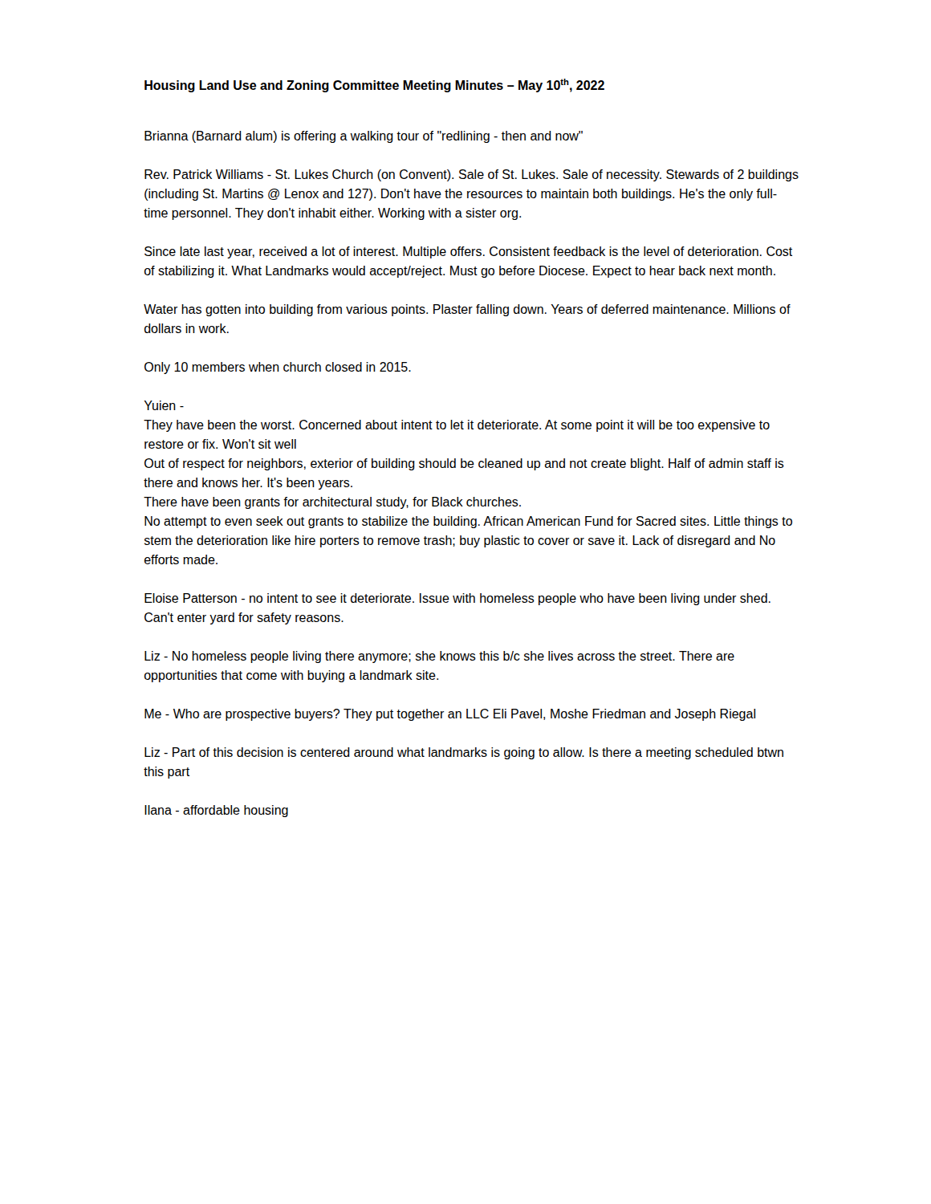Housing Land Use and Zoning Committee Meeting Minutes – May 10th, 2022
Brianna (Barnard alum) is offering a walking tour of "redlining - then and now"
Rev. Patrick Williams - St. Lukes Church (on Convent). Sale of St. Lukes. Sale of necessity. Stewards of 2 buildings (including St. Martins @ Lenox and 127). Don't have the resources to maintain both buildings. He's the only full-time personnel. They don't inhabit either. Working with a sister org.
Since late last year, received a lot of interest. Multiple offers. Consistent feedback is the level of deterioration. Cost of stabilizing it. What Landmarks would accept/reject. Must go before Diocese. Expect to hear back next month.
Water has gotten into building from various points. Plaster falling down. Years of deferred maintenance. Millions of dollars in work.
Only 10 members when church closed in 2015.
Yuien -
They have been the worst. Concerned about intent to let it deteriorate. At some point it will be too expensive to restore or fix. Won't sit well
Out of respect for neighbors, exterior of building should be cleaned up and not create blight. Half of admin staff is there and knows her. It's been years.
There have been grants for architectural study, for Black churches.
No attempt to even seek out grants to stabilize the building. African American Fund for Sacred sites. Little things to stem the deterioration like hire porters to remove trash; buy plastic to cover or save it. Lack of disregard and No efforts made.
Eloise Patterson - no intent to see it deteriorate. Issue with homeless people who have been living under shed. Can't enter yard for safety reasons.
Liz - No homeless people living there anymore; she knows this b/c she lives across the street. There are opportunities that come with buying a landmark site.
Me - Who are prospective buyers? They put together an LLC Eli Pavel, Moshe Friedman and Joseph Riegal
Liz - Part of this decision is centered around what landmarks is going to allow. Is there a meeting scheduled btwn this part
Ilana - affordable housing